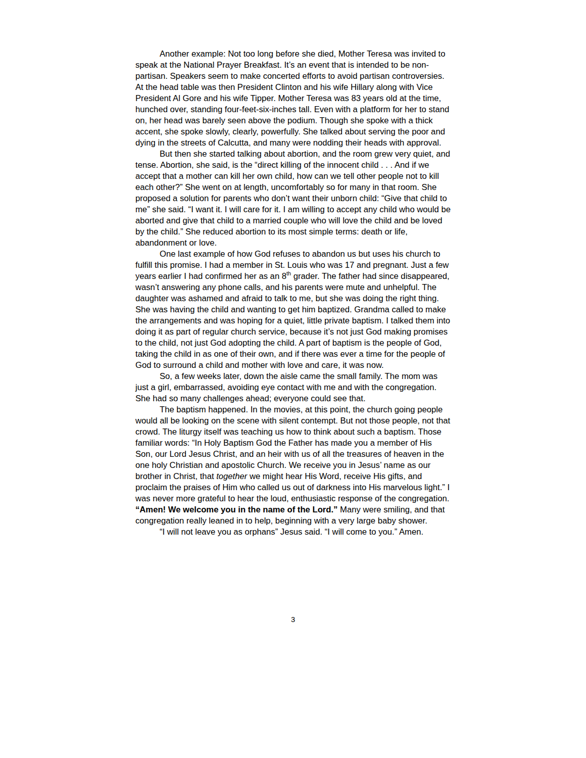Another example: Not too long before she died, Mother Teresa was invited to speak at the National Prayer Breakfast. It’s an event that is intended to be non-partisan. Speakers seem to make concerted efforts to avoid partisan controversies. At the head table was then President Clinton and his wife Hillary along with Vice President Al Gore and his wife Tipper. Mother Teresa was 83 years old at the time, hunched over, standing four-feet-six-inches tall. Even with a platform for her to stand on, her head was barely seen above the podium. Though she spoke with a thick accent, she spoke slowly, clearly, powerfully. She talked about serving the poor and dying in the streets of Calcutta, and many were nodding their heads with approval.
But then she started talking about abortion, and the room grew very quiet, and tense. Abortion, she said, is the “direct killing of the innocent child . . . And if we accept that a mother can kill her own child, how can we tell other people not to kill each other?” She went on at length, uncomfortably so for many in that room. She proposed a solution for parents who don’t want their unborn child: “Give that child to me” she said. “I want it. I will care for it. I am willing to accept any child who would be aborted and give that child to a married couple who will love the child and be loved by the child.” She reduced abortion to its most simple terms: death or life, abandonment or love.
One last example of how God refuses to abandon us but uses his church to fulfill this promise. I had a member in St. Louis who was 17 and pregnant. Just a few years earlier I had confirmed her as an 8th grader. The father had since disappeared, wasn’t answering any phone calls, and his parents were mute and unhelpful. The daughter was ashamed and afraid to talk to me, but she was doing the right thing. She was having the child and wanting to get him baptized. Grandma called to make the arrangements and was hoping for a quiet, little private baptism. I talked them into doing it as part of regular church service, because it’s not just God making promises to the child, not just God adopting the child. A part of baptism is the people of God, taking the child in as one of their own, and if there was ever a time for the people of God to surround a child and mother with love and care, it was now.
So, a few weeks later, down the aisle came the small family. The mom was just a girl, embarrassed, avoiding eye contact with me and with the congregation. She had so many challenges ahead; everyone could see that.
The baptism happened. In the movies, at this point, the church going people would all be looking on the scene with silent contempt. But not those people, not that crowd. The liturgy itself was teaching us how to think about such a baptism. Those familiar words: “In Holy Baptism God the Father has made you a member of His Son, our Lord Jesus Christ, and an heir with us of all the treasures of heaven in the one holy Christian and apostolic Church. We receive you in Jesus’ name as our brother in Christ, that together we might hear His Word, receive His gifts, and proclaim the praises of Him who called us out of darkness into His marvelous light.” I was never more grateful to hear the loud, enthusiastic response of the congregation. “Amen! We welcome you in the name of the Lord.” Many were smiling, and that congregation really leaned in to help, beginning with a very large baby shower.
“I will not leave you as orphans” Jesus said. “I will come to you.” Amen.
3